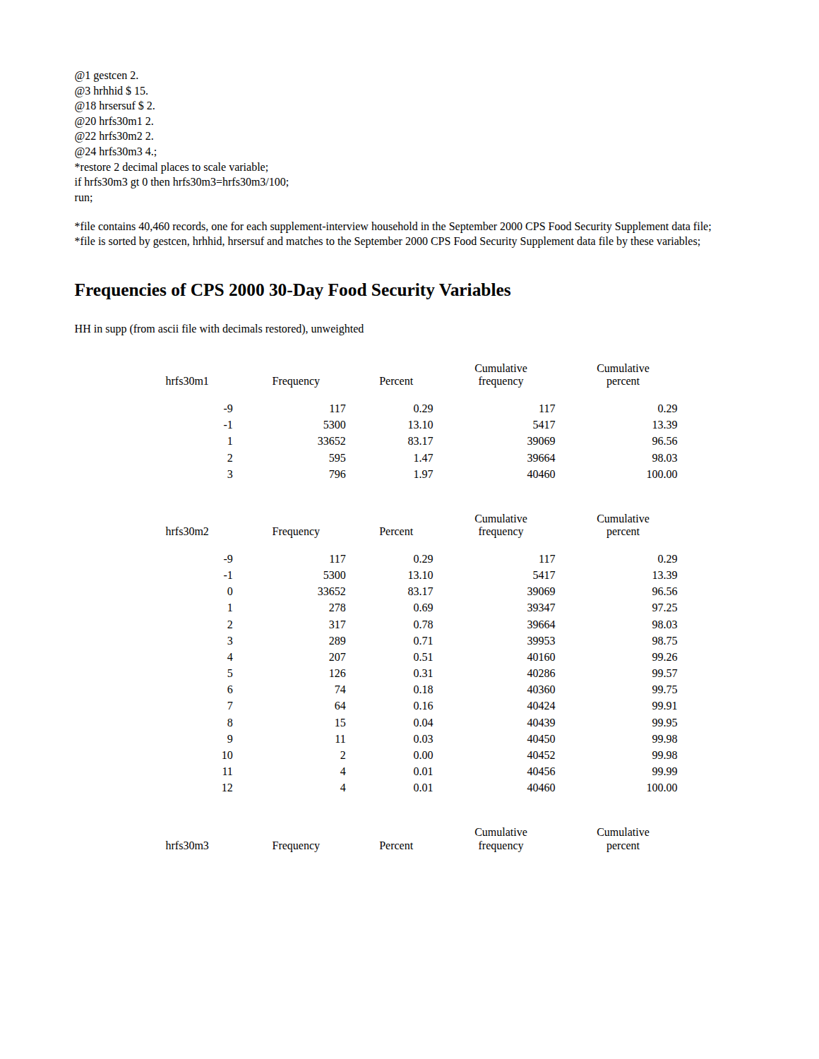@1 gestcen 2.
@3 hrhhid $ 15.
@18 hrsersuf $ 2.
@20 hrfs30m1 2.
@22 hrfs30m2 2.
@24 hrfs30m3 4.;
*restore 2 decimal places to scale variable;
if hrfs30m3 gt 0 then hrfs30m3=hrfs30m3/100;
run;
*file contains 40,460 records, one for each supplement-interview household in the September 2000 CPS Food Security Supplement data file;
*file is sorted by gestcen, hrhhid, hrsersuf and matches to the September 2000 CPS Food Security Supplement data file by these variables;
Frequencies of CPS 2000 30-Day Food Security Variables
HH in supp (from ascii file with decimals restored), unweighted
| hrfs30m1 | Frequency | Percent | Cumulative frequency | Cumulative percent |
| --- | --- | --- | --- | --- |
| -9 | 117 | 0.29 | 117 | 0.29 |
| -1 | 5300 | 13.10 | 5417 | 13.39 |
| 1 | 33652 | 83.17 | 39069 | 96.56 |
| 2 | 595 | 1.47 | 39664 | 98.03 |
| 3 | 796 | 1.97 | 40460 | 100.00 |
| hrfs30m2 | Frequency | Percent | Cumulative frequency | Cumulative percent |
| --- | --- | --- | --- | --- |
| -9 | 117 | 0.29 | 117 | 0.29 |
| -1 | 5300 | 13.10 | 5417 | 13.39 |
| 0 | 33652 | 83.17 | 39069 | 96.56 |
| 1 | 278 | 0.69 | 39347 | 97.25 |
| 2 | 317 | 0.78 | 39664 | 98.03 |
| 3 | 289 | 0.71 | 39953 | 98.75 |
| 4 | 207 | 0.51 | 40160 | 99.26 |
| 5 | 126 | 0.31 | 40286 | 99.57 |
| 6 | 74 | 0.18 | 40360 | 99.75 |
| 7 | 64 | 0.16 | 40424 | 99.91 |
| 8 | 15 | 0.04 | 40439 | 99.95 |
| 9 | 11 | 0.03 | 40450 | 99.98 |
| 10 | 2 | 0.00 | 40452 | 99.98 |
| 11 | 4 | 0.01 | 40456 | 99.99 |
| 12 | 4 | 0.01 | 40460 | 100.00 |
| hrfs30m3 | Frequency | Percent | Cumulative frequency | Cumulative percent |
| --- | --- | --- | --- | --- |